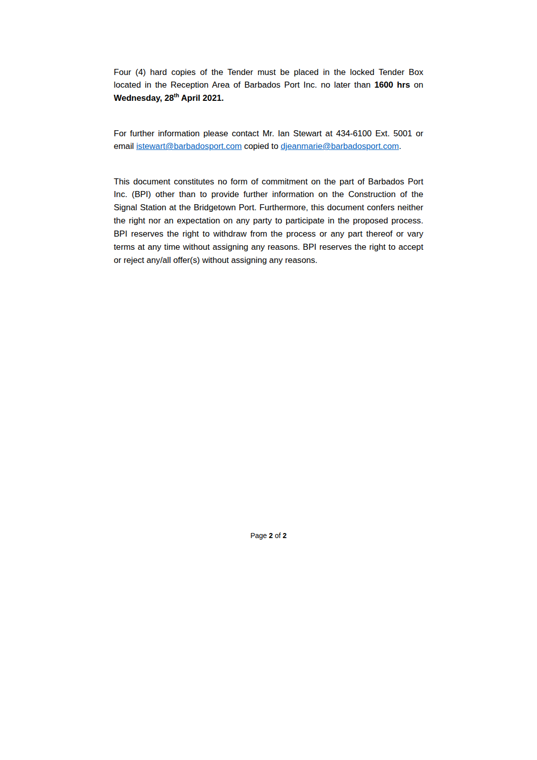Four (4) hard copies of the Tender must be placed in the locked Tender Box located in the Reception Area of Barbados Port Inc. no later than 1600 hrs on Wednesday, 28th April 2021.
For further information please contact Mr. Ian Stewart at 434-6100 Ext. 5001 or email istewart@barbadosport.com copied to djeanmarie@barbadosport.com.
This document constitutes no form of commitment on the part of Barbados Port Inc. (BPI) other than to provide further information on the Construction of the Signal Station at the Bridgetown Port. Furthermore, this document confers neither the right nor an expectation on any party to participate in the proposed process. BPI reserves the right to withdraw from the process or any part thereof or vary terms at any time without assigning any reasons. BPI reserves the right to accept or reject any/all offer(s) without assigning any reasons.
Page 2 of 2